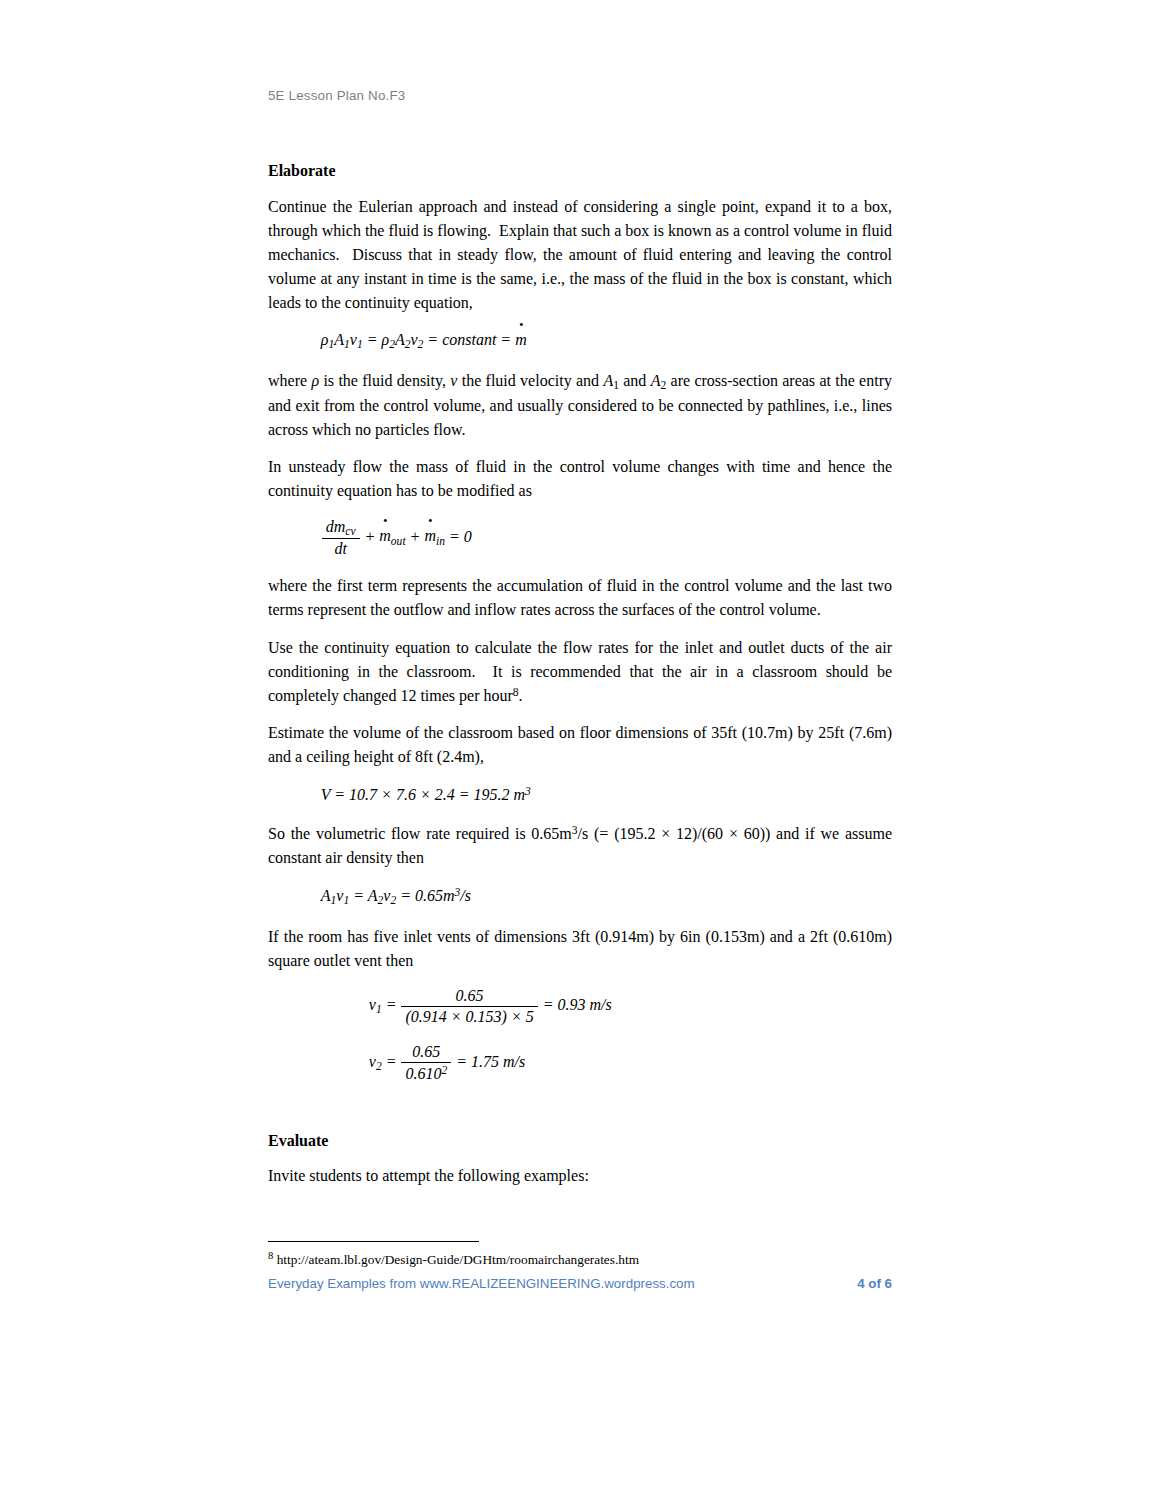5E Lesson Plan No.F3
Elaborate
Continue the Eulerian approach and instead of considering a single point, expand it to a box, through which the fluid is flowing. Explain that such a box is known as a control volume in fluid mechanics. Discuss that in steady flow, the amount of fluid entering and leaving the control volume at any instant in time is the same, i.e., the mass of the fluid in the box is constant, which leads to the continuity equation,
ρ1A1v1 = ρ2A2v2 = constant = m
where ρ is the fluid density, v the fluid velocity and A1 and A2 are cross-section areas at the entry and exit from the control volume, and usually considered to be connected by pathlines, i.e., lines across which no particles flow.
In unsteady flow the mass of fluid in the control volume changes with time and hence the continuity equation has to be modified as
dmcv dt + mout + min = 0
where the first term represents the accumulation of fluid in the control volume and the last two terms represent the outflow and inflow rates across the surfaces of the control volume.
Use the continuity equation to calculate the flow rates for the inlet and outlet ducts of the air conditioning in the classroom. It is recommended that the air in a classroom should be completely changed 12 times per hour8.
Estimate the volume of the classroom based on floor dimensions of 35ft (10.7m) by 25ft (7.6m) and a ceiling height of 8ft (2.4m),
V = 10.7 × 7.6 × 2.4 = 195.2 m3
So the volumetric flow rate required is 0.65m3/s (= (195.2 × 12)/(60 × 60)) and if we assume constant air density then
A1v1 = A2v2 = 0.65m3/s
If the room has five inlet vents of dimensions 3ft (0.914m) by 6in (0.153m) and a 2ft (0.610m) square outlet vent then
v1 = 0.65(0.914 × 0.153) × 5 = 0.93 m/s
v2 = 0.650.6102 = 1.75 m/s
Evaluate
Invite students to attempt the following examples:
8 http://ateam.lbl.gov/Design-Guide/DGHtm/roomairchangerates.htm
Everyday Examples from www.REALIZEENGINEERING.wordpress.com 4 of 6